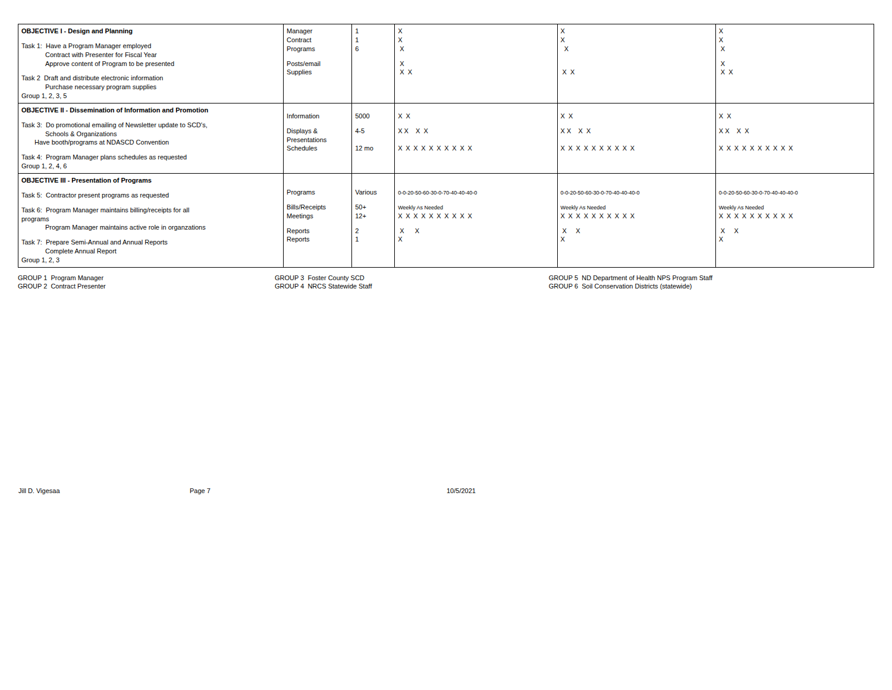| OBJECTIVE I - Design and Planning Task 1: Have a Program Manager employed Contract with Presenter for Fiscal Year Approve content of Program to be presented Task 2 Draft and distribute electronic information Purchase necessary program supplies Group 1, 2, 3, 5 | Manager Contract Programs Posts/email Supplies | 1 1 6 | X X X X X X | X X X X X | X X X X X X |
| OBJECTIVE II - Dissemination of Information and Promotion Task 3: Do promotional emailing of Newsletter update to SCD's, Schools & Organizations Have booth/programs at NDASCD Convention Task 4: Program Manager plans schedules as requested Group 1, 2, 4, 6 | Information Displays & Presentations Schedules | 5000 4-5 12 mo | X X X X X X X X X X X X X X X X | X X X X X X X X X X X X X X X X | X X X X X X X X X X X X X X X X |
| OBJECTIVE III - Presentation of Programs Task 5: Contractor present programs as requested Task 6: Program Manager maintains billing/receipts for all programs Program Manager maintains active role in organzations Task 7: Prepare Semi-Annual and Annual Reports Complete Annual Report Group 1, 2, 3 | Programs Bills/Receipts Meetings Reports Reports | Various 50+ 12+ 2 1 | 0-0-20-50-60-30-0-70-40-40-40-0 Weekly As Needed X X X X X X X X X X X X X | 0-0-20-50-60-30-0-70-40-40-40-0 Weekly As Needed X X X X X X X X X X X X X | 0-0-20-50-60-30-0-70-40-40-40-0 Weekly As Needed X X X X X X X X X X X X X |
| GROUP 1 Program Manager | GROUP 3 Foster County SCD | GROUP 5 ND Department of Health NPS Program Staff |
| GROUP 2 Contract Presenter | GROUP 4 NRCS Statewide Staff | GROUP 6 Soil Conservation Districts (statewide) |
| Jill D. Vigesaa | Page 7 | 10/5/2021 |